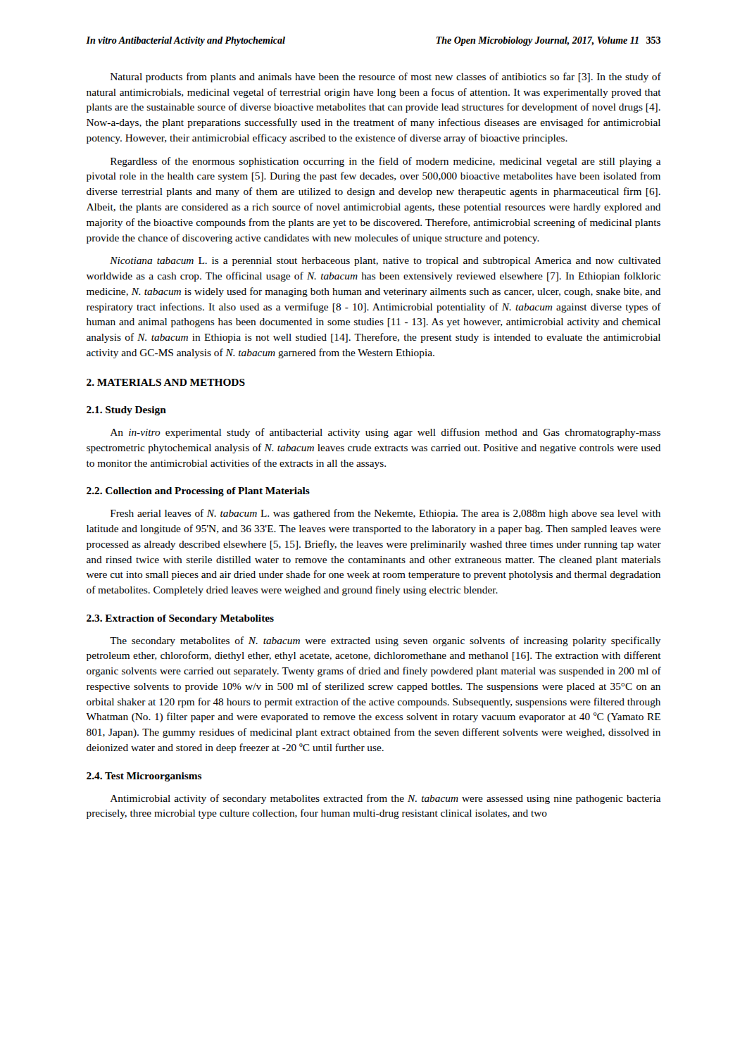In vitro Antibacterial Activity and Phytochemical
The Open Microbiology Journal, 2017, Volume 11 353
Natural products from plants and animals have been the resource of most new classes of antibiotics so far [3]. In the study of natural antimicrobials, medicinal vegetal of terrestrial origin have long been a focus of attention. It was experimentally proved that plants are the sustainable source of diverse bioactive metabolites that can provide lead structures for development of novel drugs [4]. Now-a-days, the plant preparations successfully used in the treatment of many infectious diseases are envisaged for antimicrobial potency. However, their antimicrobial efficacy ascribed to the existence of diverse array of bioactive principles.
Regardless of the enormous sophistication occurring in the field of modern medicine, medicinal vegetal are still playing a pivotal role in the health care system [5]. During the past few decades, over 500,000 bioactive metabolites have been isolated from diverse terrestrial plants and many of them are utilized to design and develop new therapeutic agents in pharmaceutical firm [6]. Albeit, the plants are considered as a rich source of novel antimicrobial agents, these potential resources were hardly explored and majority of the bioactive compounds from the plants are yet to be discovered. Therefore, antimicrobial screening of medicinal plants provide the chance of discovering active candidates with new molecules of unique structure and potency.
Nicotiana tabacum L. is a perennial stout herbaceous plant, native to tropical and subtropical America and now cultivated worldwide as a cash crop. The officinal usage of N. tabacum has been extensively reviewed elsewhere [7]. In Ethiopian folkloric medicine, N. tabacum is widely used for managing both human and veterinary ailments such as cancer, ulcer, cough, snake bite, and respiratory tract infections. It also used as a vermifuge [8 - 10]. Antimicrobial potentiality of N. tabacum against diverse types of human and animal pathogens has been documented in some studies [11 - 13]. As yet however, antimicrobial activity and chemical analysis of N. tabacum in Ethiopia is not well studied [14]. Therefore, the present study is intended to evaluate the antimicrobial activity and GC-MS analysis of N. tabacum garnered from the Western Ethiopia.
2. Materials and Methods
2.1. Study Design
An in-vitro experimental study of antibacterial activity using agar well diffusion method and Gas chromatography-mass spectrometric phytochemical analysis of N. tabacum leaves crude extracts was carried out. Positive and negative controls were used to monitor the antimicrobial activities of the extracts in all the assays.
2.2. Collection and Processing of Plant Materials
Fresh aerial leaves of N. tabacum L. was gathered from the Nekemte, Ethiopia. The area is 2,088m high above sea level with latitude and longitude of 95'N, and 36 33'E. The leaves were transported to the laboratory in a paper bag. Then sampled leaves were processed as already described elsewhere [5, 15]. Briefly, the leaves were preliminarily washed three times under running tap water and rinsed twice with sterile distilled water to remove the contaminants and other extraneous matter. The cleaned plant materials were cut into small pieces and air dried under shade for one week at room temperature to prevent photolysis and thermal degradation of metabolites. Completely dried leaves were weighed and ground finely using electric blender.
2.3. Extraction of Secondary Metabolites
The secondary metabolites of N. tabacum were extracted using seven organic solvents of increasing polarity specifically petroleum ether, chloroform, diethyl ether, ethyl acetate, acetone, dichloromethane and methanol [16]. The extraction with different organic solvents were carried out separately. Twenty grams of dried and finely powdered plant material was suspended in 200 ml of respective solvents to provide 10% w/v in 500 ml of sterilized screw capped bottles. The suspensions were placed at 35°C on an orbital shaker at 120 rpm for 48 hours to permit extraction of the active compounds. Subsequently, suspensions were filtered through Whatman (No. 1) filter paper and were evaporated to remove the excess solvent in rotary vacuum evaporator at 40 ºC (Yamato RE 801, Japan). The gummy residues of medicinal plant extract obtained from the seven different solvents were weighed, dissolved in deionized water and stored in deep freezer at -20 ºC until further use.
2.4. Test Microorganisms
Antimicrobial activity of secondary metabolites extracted from the N. tabacum were assessed using nine pathogenic bacteria precisely, three microbial type culture collection, four human multi-drug resistant clinical isolates, and two